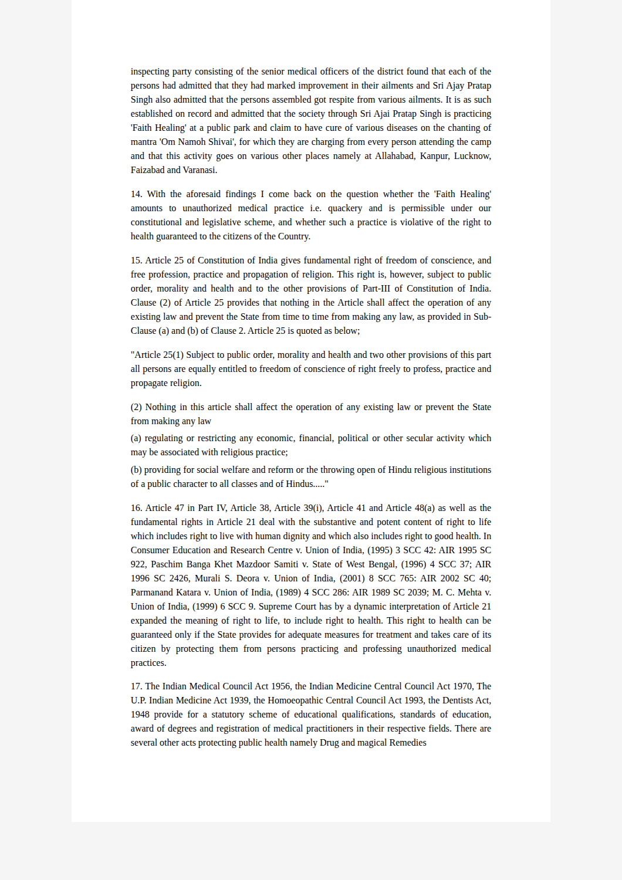inspecting party consisting of the senior medical officers of the district found that each of the persons had admitted that they had marked improvement in their ailments and Sri Ajay Pratap Singh also admitted that the persons assembled got respite from various ailments. It is as such established on record and admitted that the society through Sri Ajai Pratap Singh is practicing 'Faith Healing' at a public park and claim to have cure of various diseases on the chanting of mantra 'Om Namoh Shivai', for which they are charging from every person attending the camp and that this activity goes on various other places namely at Allahabad, Kanpur, Lucknow, Faizabad and Varanasi.
14. With the aforesaid findings I come back on the question whether the 'Faith Healing' amounts to unauthorized medical practice i.e. quackery and is permissible under our constitutional and legislative scheme, and whether such a practice is violative of the right to health guaranteed to the citizens of the Country.
15. Article 25 of Constitution of India gives fundamental right of freedom of conscience, and free profession, practice and propagation of religion. This right is, however, subject to public order, morality and health and to the other provisions of Part-III of Constitution of India. Clause (2) of Article 25 provides that nothing in the Article shall affect the operation of any existing law and prevent the State from time to time from making any law, as provided in Sub-Clause (a) and (b) of Clause 2. Article 25 is quoted as below;
"Article 25(1) Subject to public order, morality and health and two other provisions of this part all persons are equally entitled to freedom of conscience of right freely to profess, practice and propagate religion.
(2) Nothing in this article shall affect the operation of any existing law or prevent the State from making any law
(a) regulating or restricting any economic, financial, political or other secular activity which may be associated with religious practice;
(b) providing for social welfare and reform or the throwing open of Hindu religious institutions of a public character to all classes and of Hindus....."
16. Article 47 in Part IV, Article 38, Article 39(i), Article 41 and Article 48(a) as well as the fundamental rights in Article 21 deal with the substantive and potent content of right to life which includes right to live with human dignity and which also includes right to good health. In Consumer Education and Research Centre v. Union of India, (1995) 3 SCC 42: AIR 1995 SC 922, Paschim Banga Khet Mazdoor Samiti v. State of West Bengal, (1996) 4 SCC 37; AIR 1996 SC 2426, Murali S. Deora v. Union of India, (2001) 8 SCC 765: AIR 2002 SC 40; Parmanand Katara v. Union of India, (1989) 4 SCC 286: AIR 1989 SC 2039; M. C. Mehta v. Union of India, (1999) 6 SCC 9. Supreme Court has by a dynamic interpretation of Article 21 expanded the meaning of right to life, to include right to health. This right to health can be guaranteed only if the State provides for adequate measures for treatment and takes care of its citizen by protecting them from persons practicing and professing unauthorized medical practices.
17. The Indian Medical Council Act 1956, the Indian Medicine Central Council Act 1970, The U.P. Indian Medicine Act 1939, the Homoeopathic Central Council Act 1993, the Dentists Act, 1948 provide for a statutory scheme of educational qualifications, standards of education, award of degrees and registration of medical practitioners in their respective fields. There are several other acts protecting public health namely Drug and magical Remedies